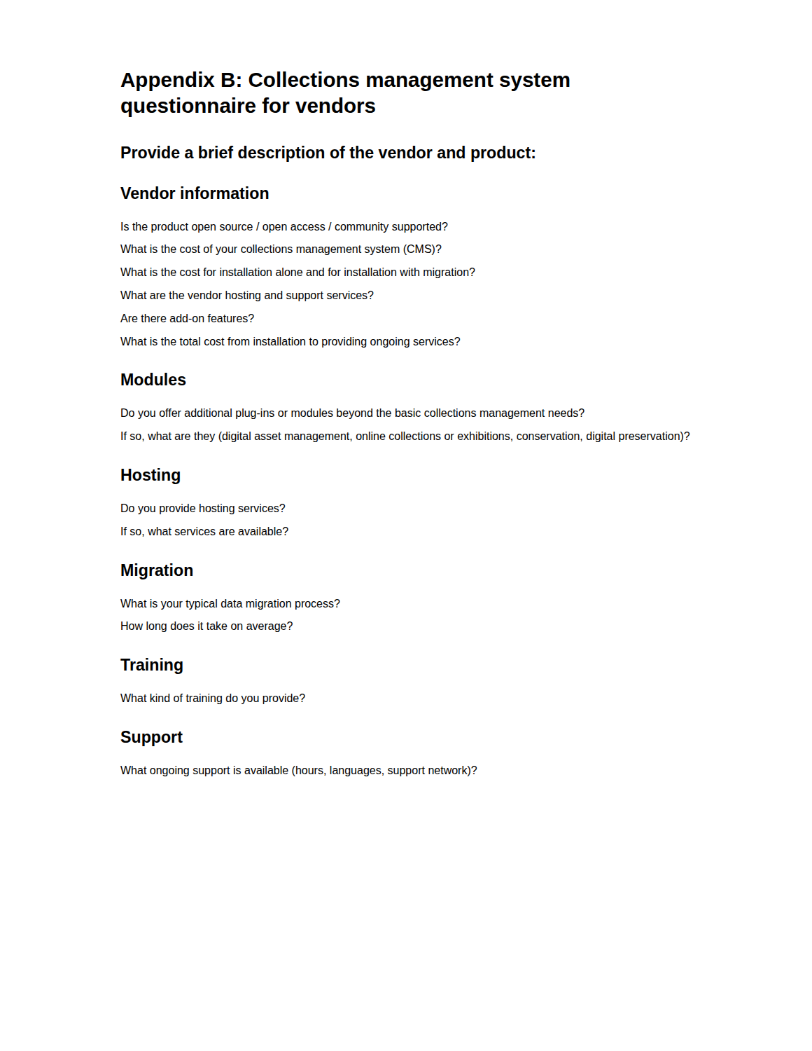Appendix B: Collections management system questionnaire for vendors
Provide a brief description of the vendor and product:
Vendor information
Is the product open source / open access / community supported?
What is the cost of your collections management system (CMS)?
What is the cost for installation alone and for installation with migration?
What are the vendor hosting and support services?
Are there add-on features?
What is the total cost from installation to providing ongoing services?
Modules
Do you offer additional plug-ins or modules beyond the basic collections management needs?
If so, what are they (digital asset management, online collections or exhibitions, conservation, digital preservation)?
Hosting
Do you provide hosting services?
If so, what services are available?
Migration
What is your typical data migration process?
How long does it take on average?
Training
What kind of training do you provide?
Support
What ongoing support is available (hours, languages, support network)?